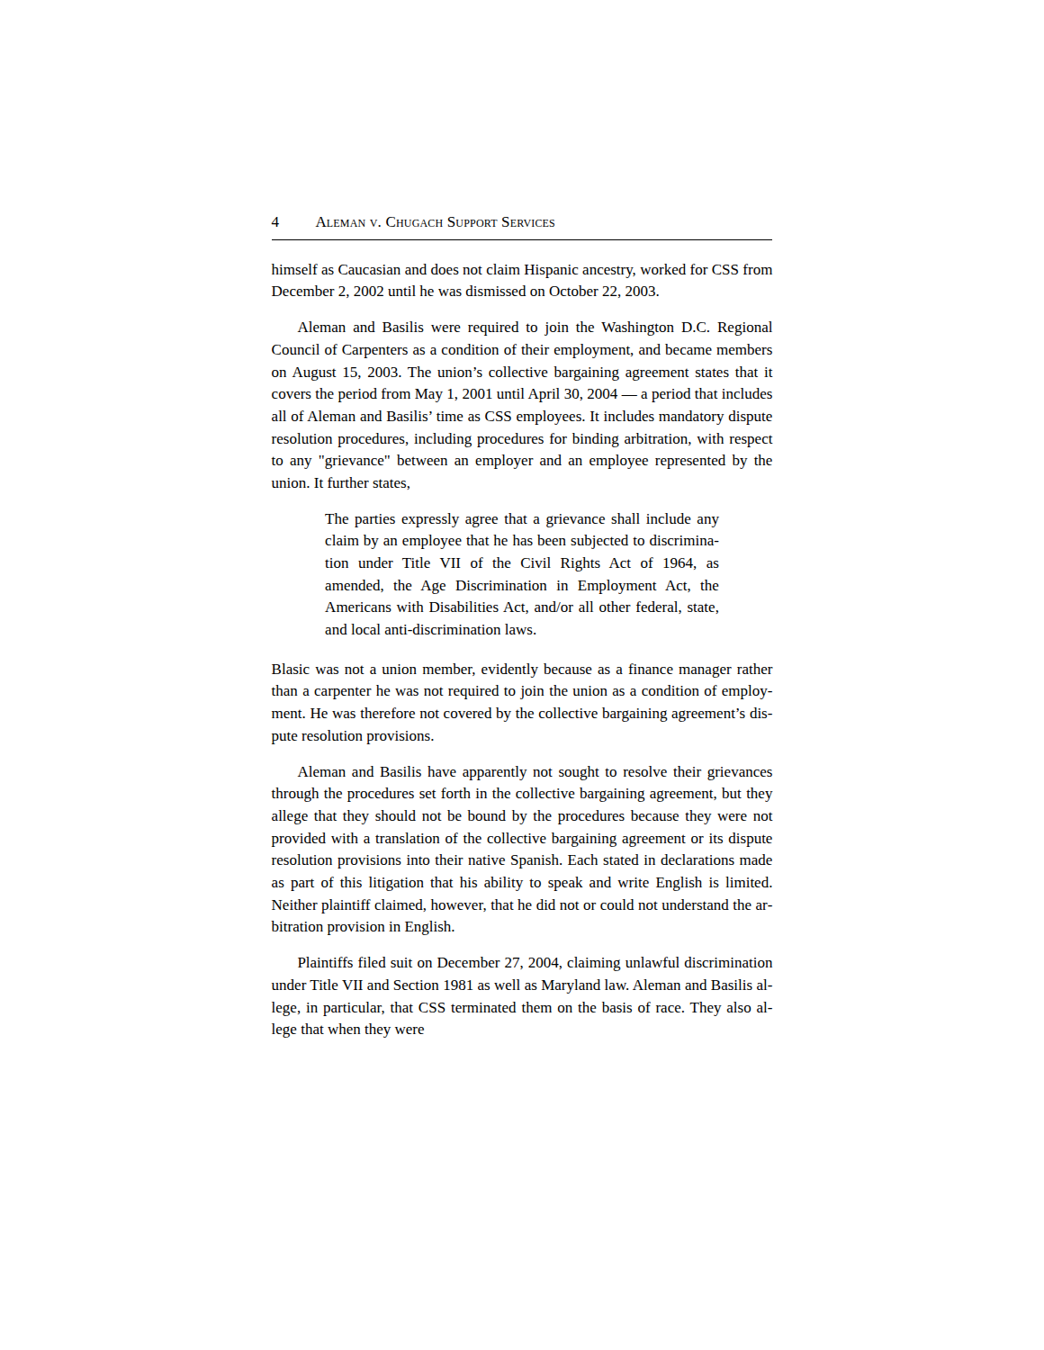4 Aleman v. Chugach Support Services
himself as Caucasian and does not claim Hispanic ancestry, worked for CSS from December 2, 2002 until he was dismissed on October 22, 2003.
Aleman and Basilis were required to join the Washington D.C. Regional Council of Carpenters as a condition of their employment, and became members on August 15, 2003. The union’s collective bargaining agreement states that it covers the period from May 1, 2001 until April 30, 2004 — a period that includes all of Aleman and Basilis’ time as CSS employees. It includes mandatory dispute resolution procedures, including procedures for binding arbitration, with respect to any "grievance" between an employer and an employee represented by the union. It further states,
The parties expressly agree that a grievance shall include any claim by an employee that he has been subjected to discrimination under Title VII of the Civil Rights Act of 1964, as amended, the Age Discrimination in Employment Act, the Americans with Disabilities Act, and/or all other federal, state, and local anti-discrimination laws.
Blasic was not a union member, evidently because as a finance manager rather than a carpenter he was not required to join the union as a condition of employment. He was therefore not covered by the collective bargaining agreement’s dispute resolution provisions.
Aleman and Basilis have apparently not sought to resolve their grievances through the procedures set forth in the collective bargaining agreement, but they allege that they should not be bound by the procedures because they were not provided with a translation of the collective bargaining agreement or its dispute resolution provisions into their native Spanish. Each stated in declarations made as part of this litigation that his ability to speak and write English is limited. Neither plaintiff claimed, however, that he did not or could not understand the arbitration provision in English.
Plaintiffs filed suit on December 27, 2004, claiming unlawful discrimination under Title VII and Section 1981 as well as Maryland law. Aleman and Basilis allege, in particular, that CSS terminated them on the basis of race. They also allege that when they were